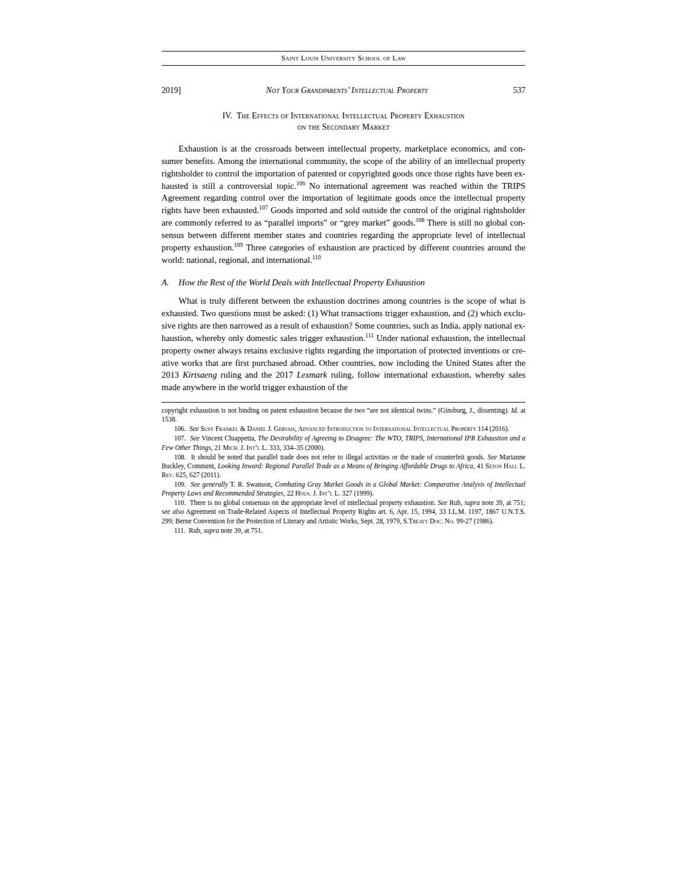Saint Louis University School of Law
2019] Not Your Grandparents’ Intellectual Property 537
IV. The Effects of International Intellectual Property Exhaustion on the Secondary Market
Exhaustion is at the crossroads between intellectual property, marketplace economics, and consumer benefits. Among the international community, the scope of the ability of an intellectual property rightsholder to control the importation of patented or copyrighted goods once those rights have been exhausted is still a controversial topic.106 No international agreement was reached within the TRIPS Agreement regarding control over the importation of legitimate goods once the intellectual property rights have been exhausted.107 Goods imported and sold outside the control of the original rightsholder are commonly referred to as “parallel imports” or “grey market” goods.108 There is still no global consensus between different member states and countries regarding the appropriate level of intellectual property exhaustion.109 Three categories of exhaustion are practiced by different countries around the world: national, regional, and international.110
A. How the Rest of the World Deals with Intellectual Property Exhaustion
What is truly different between the exhaustion doctrines among countries is the scope of what is exhausted. Two questions must be asked: (1) What transactions trigger exhaustion, and (2) which exclusive rights are then narrowed as a result of exhaustion? Some countries, such as India, apply national exhaustion, whereby only domestic sales trigger exhaustion.111 Under national exhaustion, the intellectual property owner always retains exclusive rights regarding the importation of protected inventions or creative works that are first purchased abroad. Other countries, now including the United States after the 2013 Kirtsaeng ruling and the 2017 Lexmark ruling, follow international exhaustion, whereby sales made anywhere in the world trigger exhaustion of the
copyright exhaustion is not binding on patent exhaustion because the two “are not identical twins.” (Ginsburg, J., dissenting). Id. at 1538.
106. See Susy Frankel & Daniel J. Gervais, Advanced Introduction to International Intellectual Property 114 (2016).
107. See Vincent Chiappetta, The Desirability of Agreeing to Disagree: The WTO, TRIPS, International IPR Exhaustion and a Few Other Things, 21 Mich. J. Int’l L. 333, 334–35 (2000).
108. It should be noted that parallel trade does not refer to illegal activities or the trade of counterfeit goods. See Marianne Buckley, Comment, Looking Inward: Regional Parallel Trade as a Means of Bringing Affordable Drugs to Africa, 41 Seton Hall L. Rev. 625, 627 (2011).
109. See generally T. R. Swanson, Combating Gray Market Goods in a Global Market: Comparative Analysis of Intellectual Property Laws and Recommended Strategies, 22 Hous. J. Int’l L. 327 (1999).
110. There is no global consensus on the appropriate level of intellectual property exhaustion. See Rub, supra note 39, at 751; see also Agreement on Trade-Related Aspects of Intellectual Property Rights art. 6, Apr. 15, 1994, 33 I.L.M. 1197, 1867 U.N.T.S. 299; Berne Convention for the Protection of Literary and Artistic Works, Sept. 28, 1979, S.Treaty Doc. No. 99-27 (1986).
111. Rub, supra note 39, at 751.